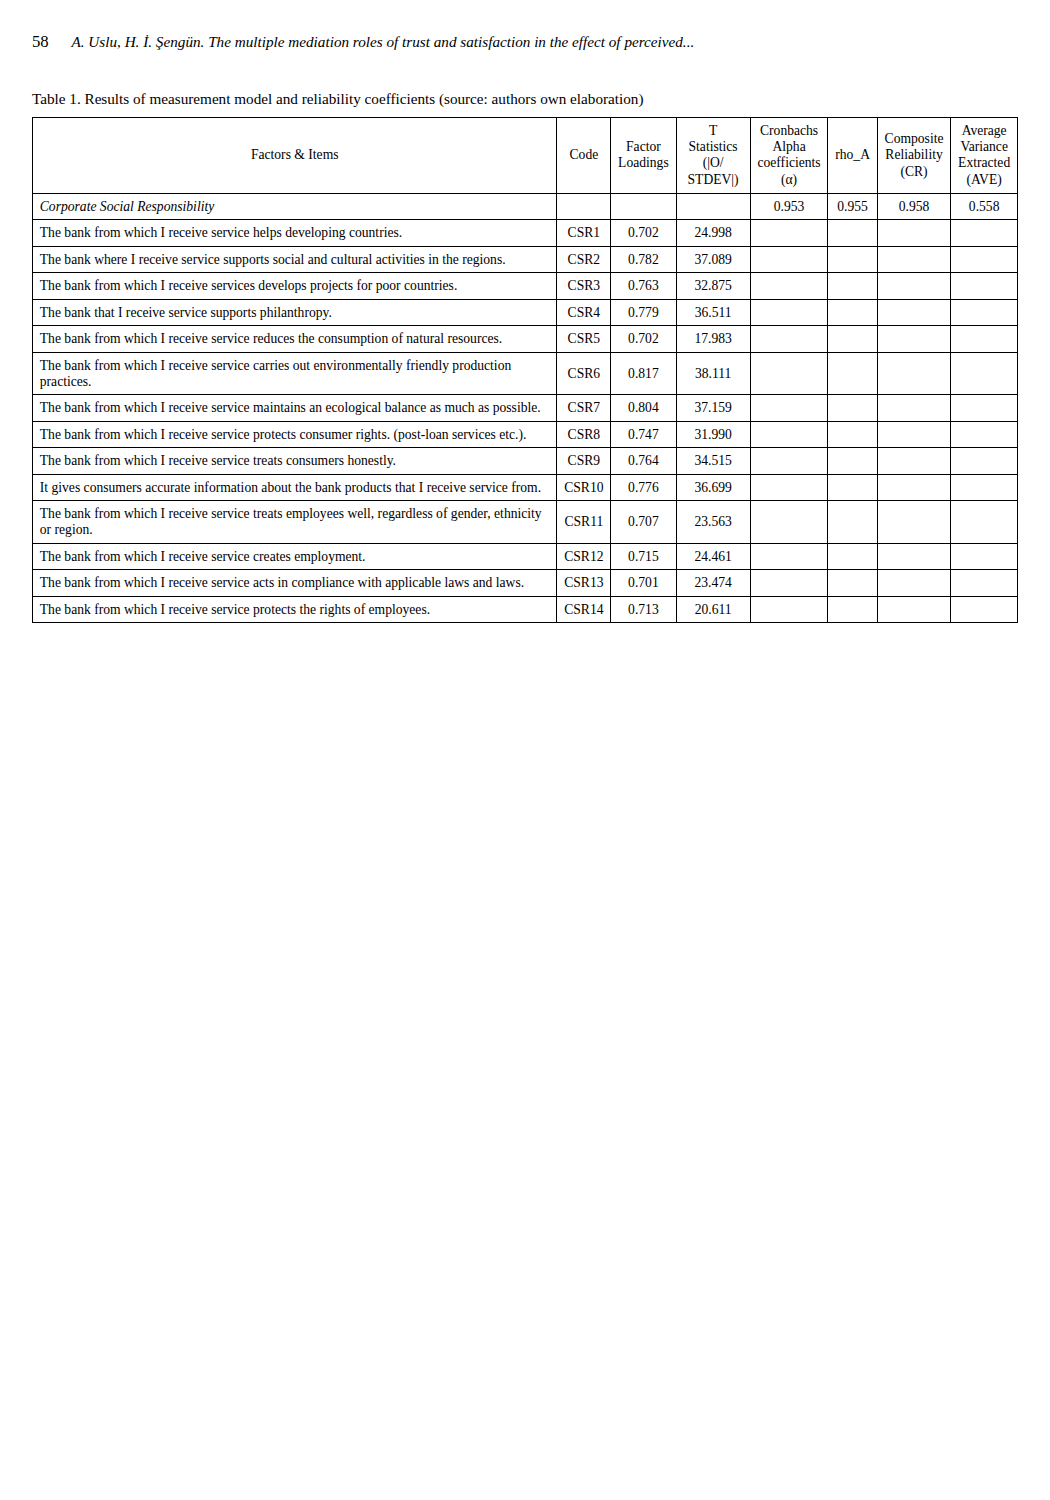58 A. Uslu, H. İ. Şengün. The multiple mediation roles of trust and satisfaction in the effect of perceived...
Table 1. Results of measurement model and reliability coefficients (source: authors own elaboration)
| Factors & Items | Code | Factor Loadings | T Statistics (/O/ STDEV/) | Cronbachs Alpha coefficients (α) | rho_A | Composite Reliability (CR) | Average Variance Extracted (AVE) |
| --- | --- | --- | --- | --- | --- | --- | --- |
| Corporate Social Responsibility | | | | 0.953 | 0.955 | 0.958 | 0.558 |
| The bank from which I receive service helps developing countries. | CSR1 | 0.702 | 24.998 | | | | |
| The bank where I receive service supports social and cultural activities in the regions. | CSR2 | 0.782 | 37.089 | | | | |
| The bank from which I receive services develops projects for poor countries. | CSR3 | 0.763 | 32.875 | | | | |
| The bank that I receive service supports philanthropy. | CSR4 | 0.779 | 36.511 | | | | |
| The bank from which I receive service reduces the consumption of natural resources. | CSR5 | 0.702 | 17.983 | | | | |
| The bank from which I receive service carries out environmentally friendly production practices. | CSR6 | 0.817 | 38.111 | | | | |
| The bank from which I receive service maintains an ecological balance as much as possible. | CSR7 | 0.804 | 37.159 | | | | |
| The bank from which I receive service protects consumer rights. (post-loan services etc.). | CSR8 | 0.747 | 31.990 | | | | |
| The bank from which I receive service treats consumers honestly. | CSR9 | 0.764 | 34.515 | | | | |
| It gives consumers accurate information about the bank products that I receive service from. | CSR10 | 0.776 | 36.699 | | | | |
| The bank from which I receive service treats employees well, regardless of gender, ethnicity or region. | CSR11 | 0.707 | 23.563 | | | | |
| The bank from which I receive service creates employment. | CSR12 | 0.715 | 24.461 | | | | |
| The bank from which I receive service acts in compliance with applicable laws and laws. | CSR13 | 0.701 | 23.474 | | | | |
| The bank from which I receive service protects the rights of employees. | CSR14 | 0.713 | 20.611 | | | | |